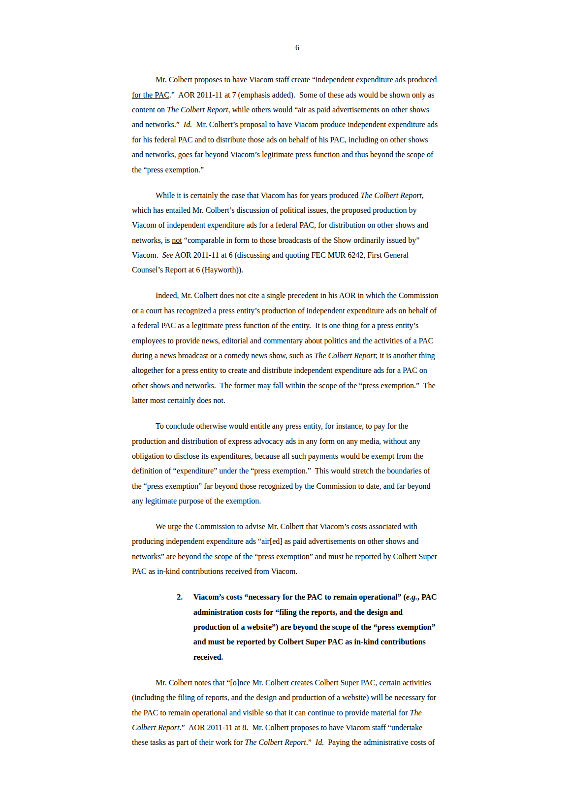6
Mr. Colbert proposes to have Viacom staff create “independent expenditure ads produced for the PAC.” AOR 2011-11 at 7 (emphasis added). Some of these ads would be shown only as content on The Colbert Report, while others would “air as paid advertisements on other shows and networks.” Id. Mr. Colbert’s proposal to have Viacom produce independent expenditure ads for his federal PAC and to distribute those ads on behalf of his PAC, including on other shows and networks, goes far beyond Viacom’s legitimate press function and thus beyond the scope of the “press exemption.”
While it is certainly the case that Viacom has for years produced The Colbert Report, which has entailed Mr. Colbert’s discussion of political issues, the proposed production by Viacom of independent expenditure ads for a federal PAC, for distribution on other shows and networks, is not “comparable in form to those broadcasts of the Show ordinarily issued by” Viacom. See AOR 2011-11 at 6 (discussing and quoting FEC MUR 6242, First General Counsel’s Report at 6 (Hayworth)).
Indeed, Mr. Colbert does not cite a single precedent in his AOR in which the Commission or a court has recognized a press entity’s production of independent expenditure ads on behalf of a federal PAC as a legitimate press function of the entity. It is one thing for a press entity’s employees to provide news, editorial and commentary about politics and the activities of a PAC during a news broadcast or a comedy news show, such as The Colbert Report; it is another thing altogether for a press entity to create and distribute independent expenditure ads for a PAC on other shows and networks. The former may fall within the scope of the “press exemption.” The latter most certainly does not.
To conclude otherwise would entitle any press entity, for instance, to pay for the production and distribution of express advocacy ads in any form on any media, without any obligation to disclose its expenditures, because all such payments would be exempt from the definition of “expenditure” under the “press exemption.” This would stretch the boundaries of the “press exemption” far beyond those recognized by the Commission to date, and far beyond any legitimate purpose of the exemption.
We urge the Commission to advise Mr. Colbert that Viacom’s costs associated with producing independent expenditure ads “air[ed] as paid advertisements on other shows and networks” are beyond the scope of the “press exemption” and must be reported by Colbert Super PAC as in-kind contributions received from Viacom.
2. Viacom’s costs “necessary for the PAC to remain operational” (e.g., PAC administration costs for “filing the reports, and the design and production of a website”) are beyond the scope of the “press exemption” and must be reported by Colbert Super PAC as in-kind contributions received.
Mr. Colbert notes that “[o]nce Mr. Colbert creates Colbert Super PAC, certain activities (including the filing of reports, and the design and production of a website) will be necessary for the PAC to remain operational and visible so that it can continue to provide material for The Colbert Report.” AOR 2011-11 at 8. Mr. Colbert proposes to have Viacom staff “undertake these tasks as part of their work for The Colbert Report.” Id. Paying the administrative costs of